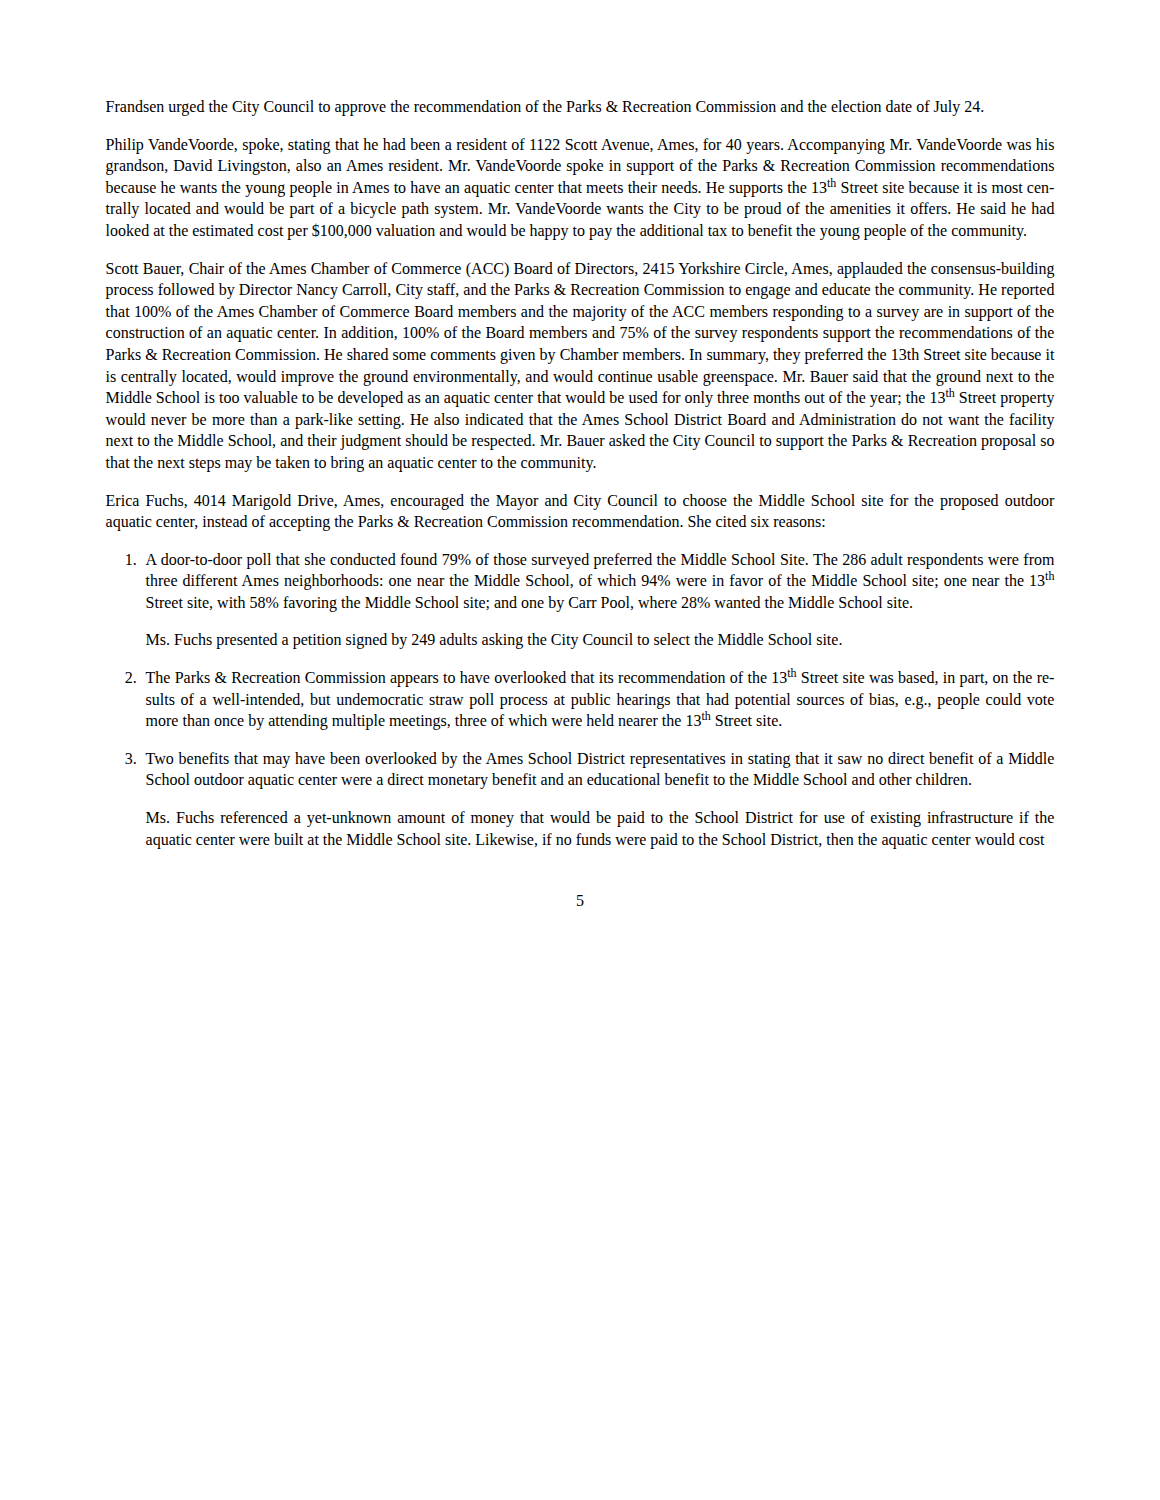Frandsen urged the City Council to approve the recommendation of the Parks & Recreation Commission and the election date of July 24.
Philip VandeVoorde, spoke, stating that he had been a resident of 1122 Scott Avenue, Ames, for 40 years. Accompanying Mr. VandeVoorde was his grandson, David Livingston, also an Ames resident. Mr. VandeVoorde spoke in support of the Parks & Recreation Commission recommendations because he wants the young people in Ames to have an aquatic center that meets their needs. He supports the 13th Street site because it is most centrally located and would be part of a bicycle path system. Mr. VandeVoorde wants the City to be proud of the amenities it offers. He said he had looked at the estimated cost per $100,000 valuation and would be happy to pay the additional tax to benefit the young people of the community.
Scott Bauer, Chair of the Ames Chamber of Commerce (ACC) Board of Directors, 2415 Yorkshire Circle, Ames, applauded the consensus-building process followed by Director Nancy Carroll, City staff, and the Parks & Recreation Commission to engage and educate the community. He reported that 100% of the Ames Chamber of Commerce Board members and the majority of the ACC members responding to a survey are in support of the construction of an aquatic center. In addition, 100% of the Board members and 75% of the survey respondents support the recommendations of the Parks & Recreation Commission. He shared some comments given by Chamber members. In summary, they preferred the 13th Street site because it is centrally located, would improve the ground environmentally, and would continue usable greenspace. Mr. Bauer said that the ground next to the Middle School is too valuable to be developed as an aquatic center that would be used for only three months out of the year; the 13th Street property would never be more than a park-like setting. He also indicated that the Ames School District Board and Administration do not want the facility next to the Middle School, and their judgment should be respected. Mr. Bauer asked the City Council to support the Parks & Recreation proposal so that the next steps may be taken to bring an aquatic center to the community.
Erica Fuchs, 4014 Marigold Drive, Ames, encouraged the Mayor and City Council to choose the Middle School site for the proposed outdoor aquatic center, instead of accepting the Parks & Recreation Commission recommendation. She cited six reasons:
A door-to-door poll that she conducted found 79% of those surveyed preferred the Middle School Site. The 286 adult respondents were from three different Ames neighborhoods: one near the Middle School, of which 94% were in favor of the Middle School site; one near the 13th Street site, with 58% favoring the Middle School site; and one by Carr Pool, where 28% wanted the Middle School site.
Ms. Fuchs presented a petition signed by 249 adults asking the City Council to select the Middle School site.
The Parks & Recreation Commission appears to have overlooked that its recommendation of the 13th Street site was based, in part, on the results of a well-intended, but undemocratic straw poll process at public hearings that had potential sources of bias, e.g., people could vote more than once by attending multiple meetings, three of which were held nearer the 13th Street site.
Two benefits that may have been overlooked by the Ames School District representatives in stating that it saw no direct benefit of a Middle School outdoor aquatic center were a direct monetary benefit and an educational benefit to the Middle School and other children.
Ms. Fuchs referenced a yet-unknown amount of money that would be paid to the School District for use of existing infrastructure if the aquatic center were built at the Middle School site. Likewise, if no funds were paid to the School District, then the aquatic center would cost
5